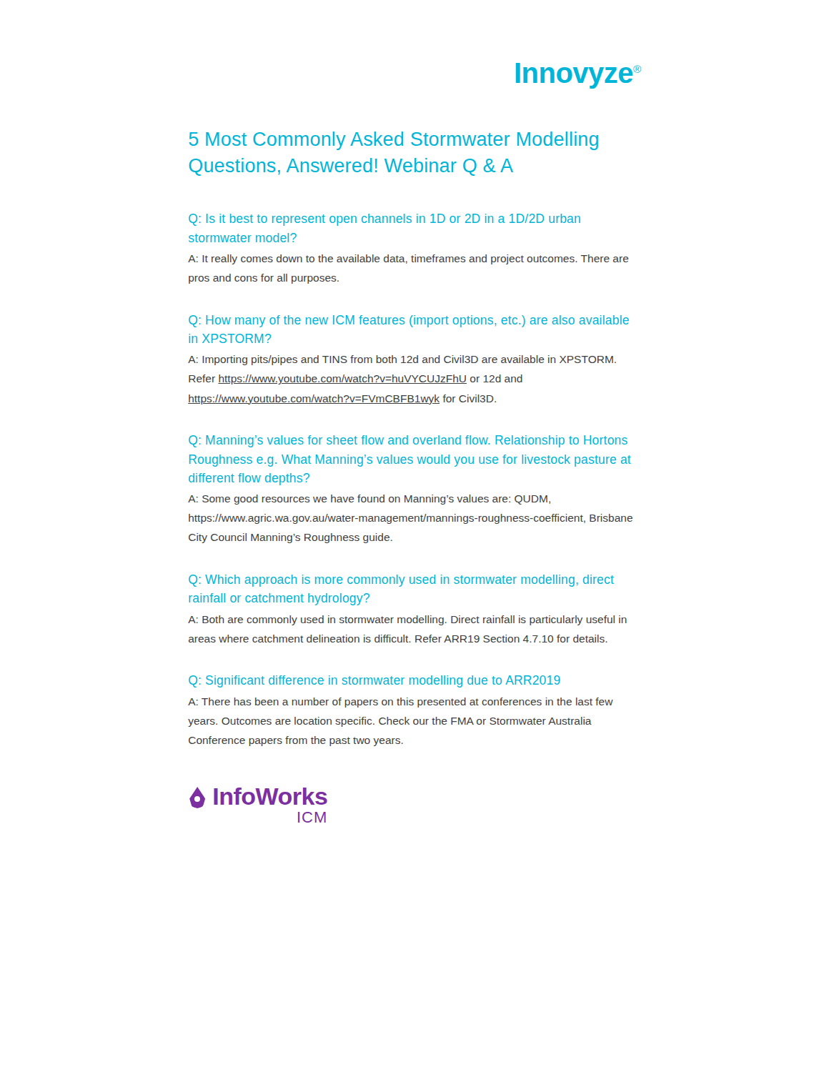Innovyze®
5 Most Commonly Asked Stormwater Modelling
Questions, Answered! Webinar Q & A
Q: Is it best to represent open channels in 1D or 2D in a 1D/2D urban stormwater model?
A: It really comes down to the available data, timeframes and project outcomes. There are pros and cons for all purposes.
Q: How many of the new ICM features (import options, etc.) are also available in XPSTORM?
A: Importing pits/pipes and TINS from both 12d and Civil3D are available in XPSTORM. Refer https://www.youtube.com/watch?v=huVYCUJzFhU or 12d and https://www.youtube.com/watch?v=FVmCBFB1wyk for Civil3D.
Q: Manning’s values for sheet flow and overland flow. Relationship to Hortons Roughness e.g. What Manning’s values would you use for livestock pasture at different flow depths?
A: Some good resources we have found on Manning’s values are: QUDM, https://www.agric.wa.gov.au/water-management/mannings-roughness-coefficient, Brisbane City Council Manning’s Roughness guide.
Q: Which approach is more commonly used in stormwater modelling, direct rainfall or catchment hydrology?
A: Both are commonly used in stormwater modelling. Direct rainfall is particularly useful in areas where catchment delineation is difficult. Refer ARR19 Section 4.7.10 for details.
Q: Significant difference in stormwater modelling due to ARR2019
A: There has been a number of papers on this presented at conferences in the last few years. Outcomes are location specific. Check our the FMA or Stormwater Australia Conference papers from the past two years.
InfoWorks ICM